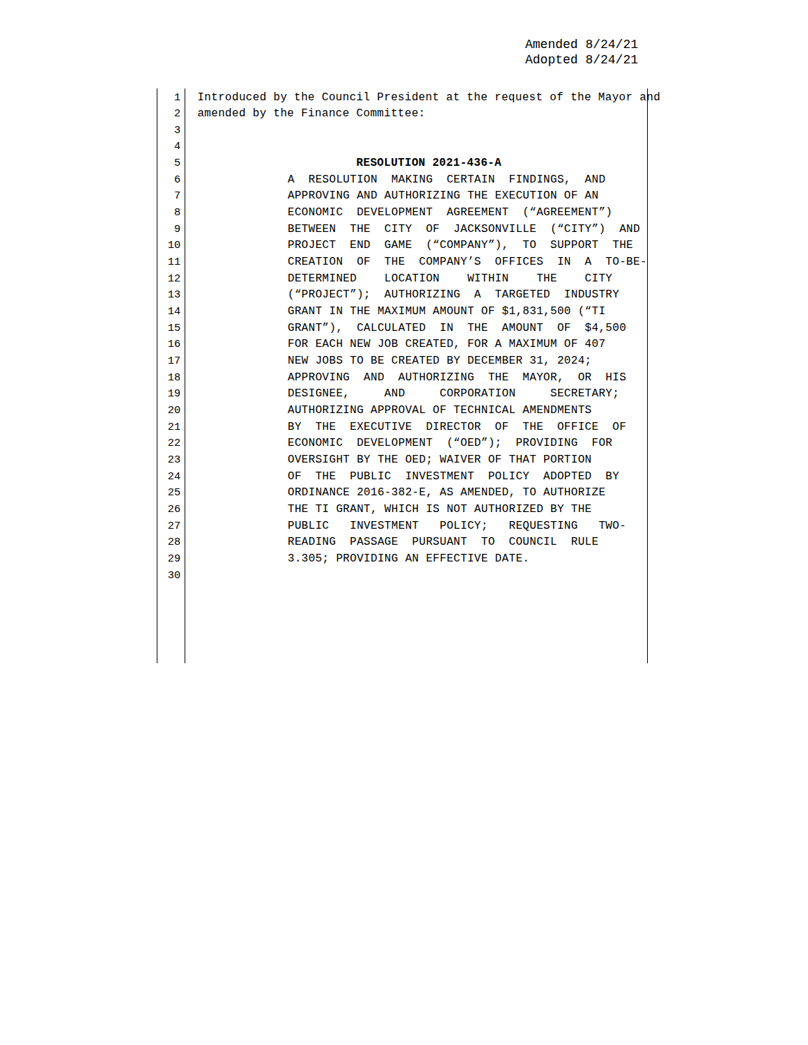Amended 8/24/21
Adopted 8/24/21
1
2
3
4
5
6
7
8
9
10
11
12
13
14
15
16
17
18
19
20
21
22
23
24
25
26
27
28
29
30
Introduced by the Council President at the request of the Mayor and
amended by the Finance Committee:
RESOLUTION 2021-436-A
A RESOLUTION MAKING CERTAIN FINDINGS, AND
APPROVING AND AUTHORIZING THE EXECUTION OF AN
ECONOMIC DEVELOPMENT AGREEMENT (“AGREEMENT”)
BETWEEN THE CITY OF JACKSONVILLE (“CITY”) AND
PROJECT END GAME (“COMPANY”), TO SUPPORT THE
CREATION OF THE COMPANY’S OFFICES IN A TO-BE-
DETERMINED LOCATION WITHIN THE CITY
(“PROJECT”); AUTHORIZING A TARGETED INDUSTRY
GRANT IN THE MAXIMUM AMOUNT OF $1,831,500 (“TI
GRANT”), CALCULATED IN THE AMOUNT OF $4,500
FOR EACH NEW JOB CREATED, FOR A MAXIMUM OF 407
NEW JOBS TO BE CREATED BY DECEMBER 31, 2024;
APPROVING AND AUTHORIZING THE MAYOR, OR HIS
DESIGNEE, AND CORPORATION SECRETARY;
AUTHORIZING APPROVAL OF TECHNICAL AMENDMENTS
BY THE EXECUTIVE DIRECTOR OF THE OFFICE OF
ECONOMIC DEVELOPMENT (“OED”); PROVIDING FOR
OVERSIGHT BY THE OED; WAIVER OF THAT PORTION
OF THE PUBLIC INVESTMENT POLICY ADOPTED BY
ORDINANCE 2016-382-E, AS AMENDED, TO AUTHORIZE
THE TI GRANT, WHICH IS NOT AUTHORIZED BY THE
PUBLIC INVESTMENT POLICY; REQUESTING TWO-
READING PASSAGE PURSUANT TO COUNCIL RULE
3.305; PROVIDING AN EFFECTIVE DATE.